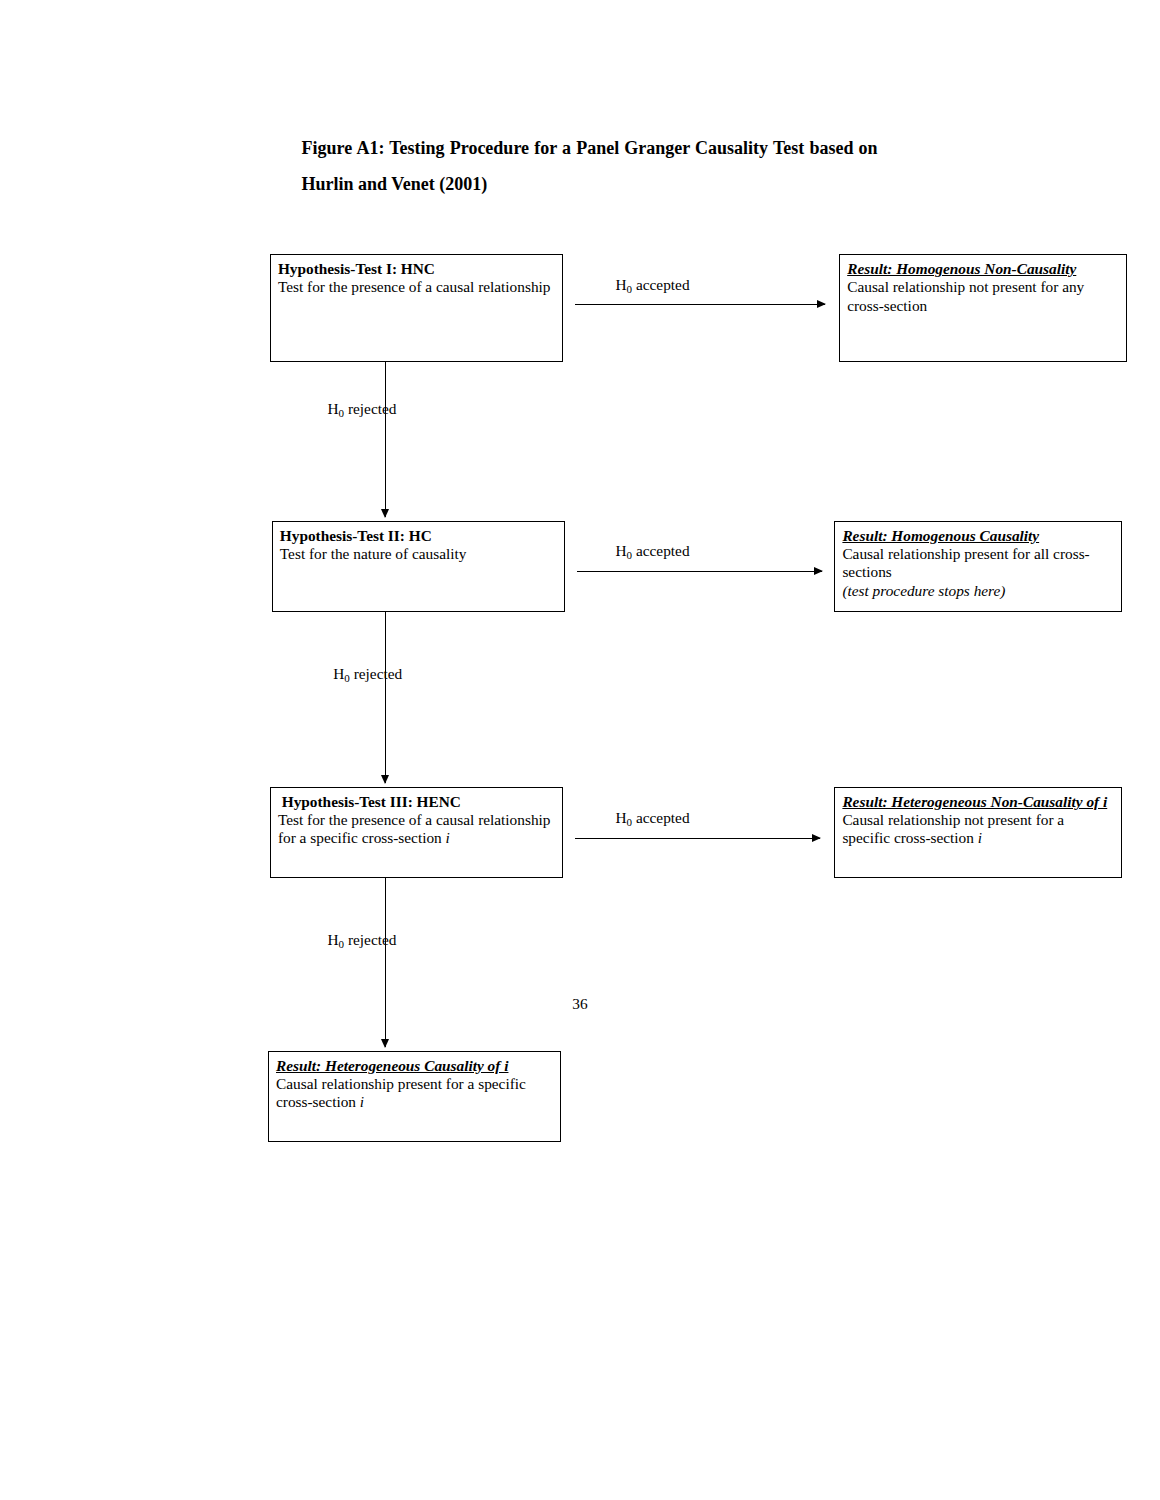Figure A1: Testing Procedure for a Panel Granger Causality Test based on Hurlin and Venet (2001)
Hypothesis-Test I: HNC
Test for the presence of a causal relationship
Hypothesis-Test II: HC
Test for the nature of causality
Hypothesis-Test III: HENC
Test for the presence of a causal relationship for a specific cross-section i
Result: Heterogeneous Causality of i Causal relationship present for a specific cross-section i
Result: Homogenous Non-Causality
Causal relationship not present for any cross-section
Result: Homogenous Causality
Causal relationship present for all cross-sections
(test procedure stops here)
Result: Heterogeneous Non-Causality of i
Causal relationship not present for a specific cross-section i
H0 accepted
H0 accepted
H0 accepted
H0 rejected
H0 rejected
H0 rejected
36